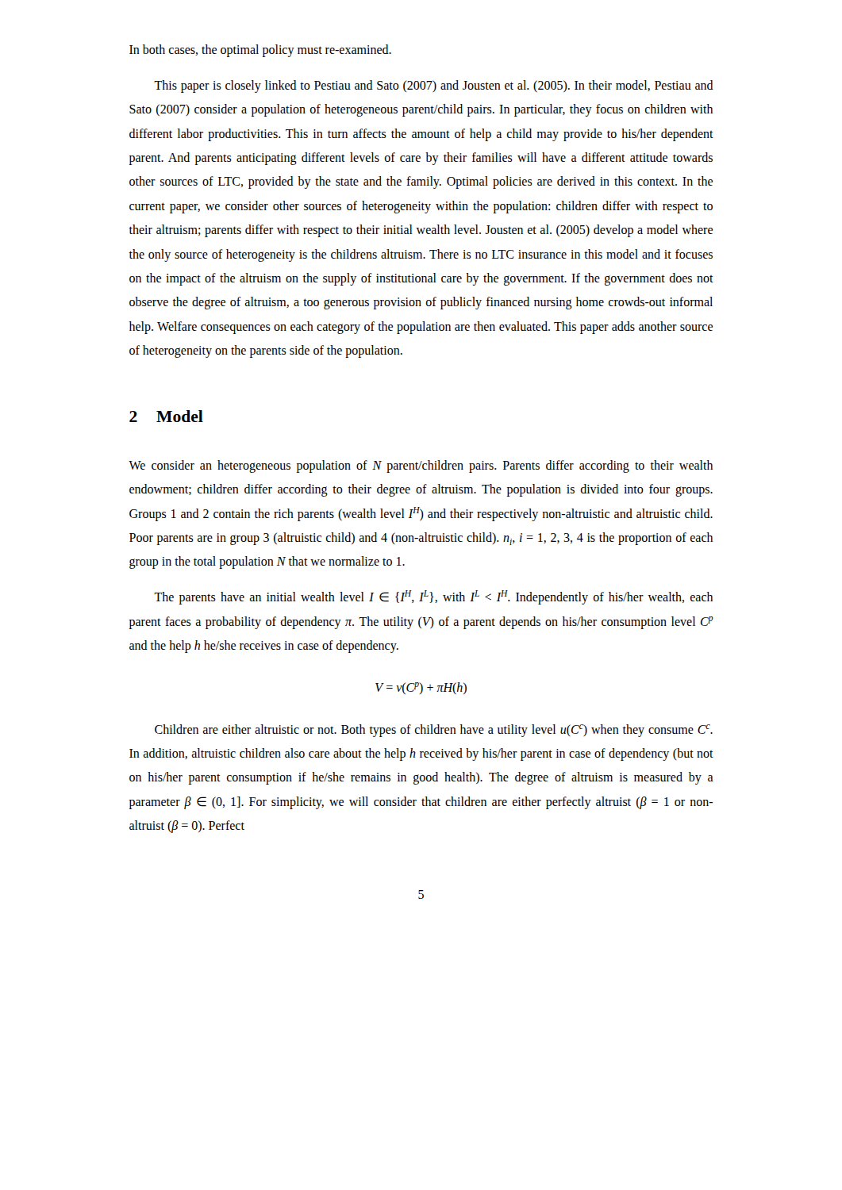In both cases, the optimal policy must re-examined.
This paper is closely linked to Pestiau and Sato (2007) and Jousten et al. (2005). In their model, Pestiau and Sato (2007) consider a population of heterogeneous parent/child pairs. In particular, they focus on children with different labor productivities. This in turn affects the amount of help a child may provide to his/her dependent parent. And parents anticipating different levels of care by their families will have a different attitude towards other sources of LTC, provided by the state and the family. Optimal policies are derived in this context. In the current paper, we consider other sources of heterogeneity within the population: children differ with respect to their altruism; parents differ with respect to their initial wealth level. Jousten et al. (2005) develop a model where the only source of heterogeneity is the childrens altruism. There is no LTC insurance in this model and it focuses on the impact of the altruism on the supply of institutional care by the government. If the government does not observe the degree of altruism, a too generous provision of publicly financed nursing home crowds-out informal help. Welfare consequences on each category of the population are then evaluated. This paper adds another source of heterogeneity on the parents side of the population.
2 Model
We consider an heterogeneous population of N parent/children pairs. Parents differ according to their wealth endowment; children differ according to their degree of altruism. The population is divided into four groups. Groups 1 and 2 contain the rich parents (wealth level IH) and their respectively non-altruistic and altruistic child. Poor parents are in group 3 (altruistic child) and 4 (non-altruistic child). ni, i = 1, 2, 3, 4 is the proportion of each group in the total population N that we normalize to 1.
The parents have an initial wealth level I ∈ {IH, IL}, with IL < IH. Independently of his/her wealth, each parent faces a probability of dependency π. The utility (V) of a parent depends on his/her consumption level Cp and the help h he/she receives in case of dependency.
V = v(Cp) + πH(h)
Children are either altruistic or not. Both types of children have a utility level u(Cc) when they consume Cc. In addition, altruistic children also care about the help h received by his/her parent in case of dependency (but not on his/her parent consumption if he/she remains in good health). The degree of altruism is measured by a parameter β ∈ (0, 1]. For simplicity, we will consider that children are either perfectly altruist (β = 1 or non-altruist (β = 0). Perfect
5